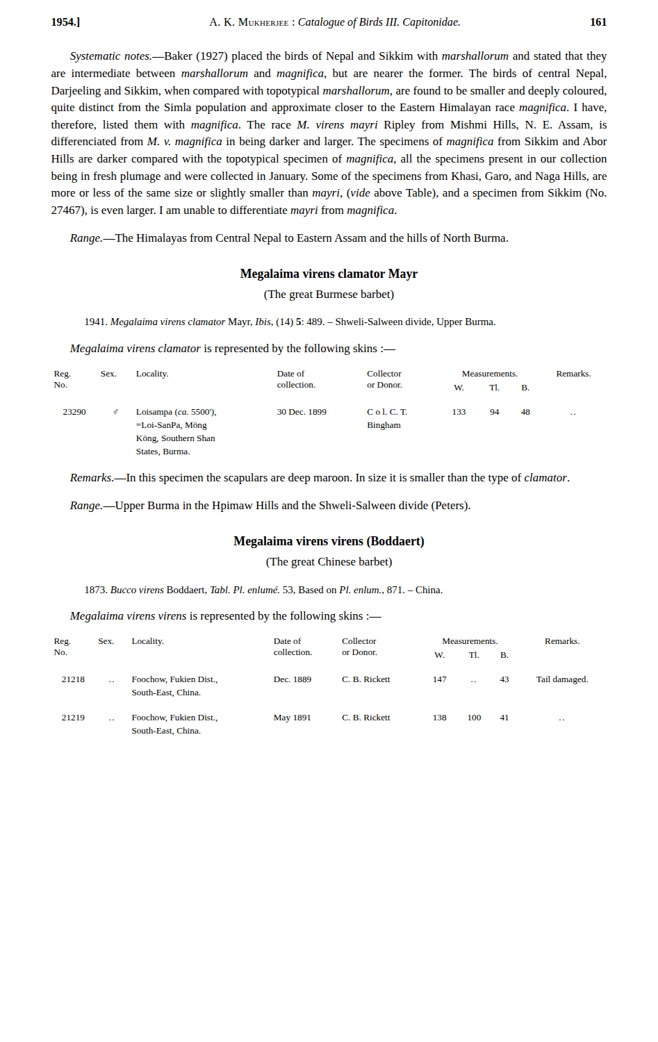1954.] A. K. Mukherjee : Catalogue of Birds III. Capitonidae. 161
Systematic notes.—Baker (1927) placed the birds of Nepal and Sikkim with marshallorum and stated that they are intermediate between marshallorum and magnifica, but are nearer the former. The birds of central Nepal, Darjeeling and Sikkim, when compared with topotypical marshallorum, are found to be smaller and deeply coloured, quite distinct from the Simla population and approximate closer to the Eastern Himalayan race magnifica. I have, therefore, listed them with magnifica. The race M. virens mayri Ripley from Mishmi Hills, N. E. Assam, is differenciated from M. v. magnifica in being darker and larger. The specimens of magnifica from Sikkim and Abor Hills are darker compared with the topotypical specimen of magnifica, all the specimens present in our collection being in fresh plumage and were collected in January. Some of the specimens from Khasi, Garo, and Naga Hills, are more or less of the same size or slightly smaller than mayri, (vide above Table), and a specimen from Sikkim (No. 27467), is even larger. I am unable to differentiate mayri from magnifica.
Range.—The Himalayas from Central Nepal to Eastern Assam and the hills of North Burma.
Megalaima virens clamator Mayr
(The great Burmese barbet)
1941. Megalaima virens clamator Mayr, Ibis, (14) 5: 489. – Shweli-Salween divide, Upper Burma.
Megalaima virens clamator is represented by the following skins :—
| Reg. No. | Sex. | Locality. | Date of collection. | Collector or Donor. | Measurements. | Remarks. |
| --- | --- | --- | --- | --- | --- | --- |
| W. | Tl. | B. |
| 23290 | ♂ | Loisampa ( ca. 5500'), =Loi-SanPa, Möng Köng, Southern Shan States, Burma. | 30 Dec. 1899 | C o l. C. T. Bingham | 133 | 94 | 48 | .. |
Remarks.—In this specimen the scapulars are deep maroon. In size it is smaller than the type of clamator.
Range.—Upper Burma in the Hpimaw Hills and the Shweli-Salween divide (Peters).
Megalaima virens virens (Boddaert)
(The great Chinese barbet)
1873. Bucco virens Boddaert, Tabl. Pl. enlumé. 53, Based on Pl. enlum., 871. – China.
Megalaima virens virens is represented by the following skins :—
| Reg. No. | Sex. | Locality. | Date of collection. | Collector or Donor. | Measurements. | Remarks. |
| --- | --- | --- | --- | --- | --- | --- |
| W. | Tl. | B. |
| 21218 | .. | Foochow, Fukien Dist., South-East, China. | Dec. 1889 | C. B. Rickett | 147 | .. | 43 | Tail damaged. |
| 21219 | .. | Foochow, Fukien Dist., South-East, China. | May 1891 | C. B. Rickett | 138 | 100 | 41 | .. |